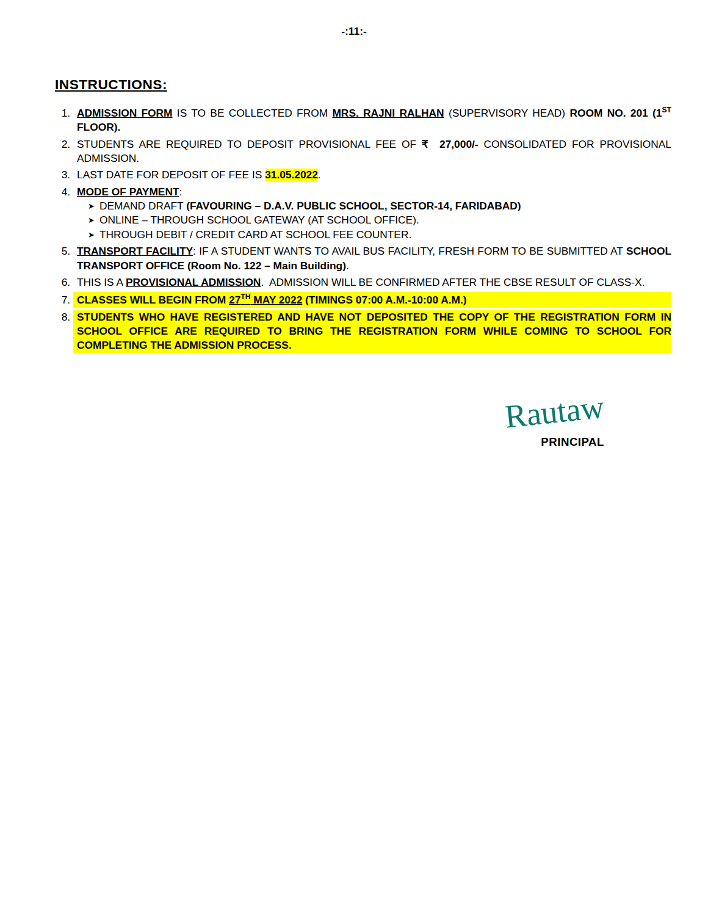-:11:-
INSTRUCTIONS:
ADMISSION FORM IS TO BE COLLECTED FROM MRS. RAJNI RALHAN (SUPERVISORY HEAD) ROOM NO. 201 (1ST FLOOR).
STUDENTS ARE REQUIRED TO DEPOSIT PROVISIONAL FEE OF ₹ 27,000/- CONSOLIDATED FOR PROVISIONAL ADMISSION.
LAST DATE FOR DEPOSIT OF FEE IS 31.05.2022.
MODE OF PAYMENT:
DEMAND DRAFT (FAVOURING – D.A.V. PUBLIC SCHOOL, SECTOR-14, FARIDABAD)
ONLINE – THROUGH SCHOOL GATEWAY (AT SCHOOL OFFICE).
THROUGH DEBIT / CREDIT CARD AT SCHOOL FEE COUNTER.
TRANSPORT FACILITY: IF A STUDENT WANTS TO AVAIL BUS FACILITY, FRESH FORM TO BE SUBMITTED AT SCHOOL TRANSPORT OFFICE (Room No. 122 – Main Building).
THIS IS A PROVISIONAL ADMISSION. ADMISSION WILL BE CONFIRMED AFTER THE CBSE RESULT OF CLASS-X.
CLASSES WILL BEGIN FROM 27TH MAY 2022 (TIMINGS 07:00 A.M.-10:00 A.M.)
STUDENTS WHO HAVE REGISTERED AND HAVE NOT DEPOSITED THE COPY OF THE REGISTRATION FORM IN SCHOOL OFFICE ARE REQUIRED TO BRING THE REGISTRATION FORM WHILE COMING TO SCHOOL FOR COMPLETING THE ADMISSION PROCESS.
Rautaw
PRINCIPAL